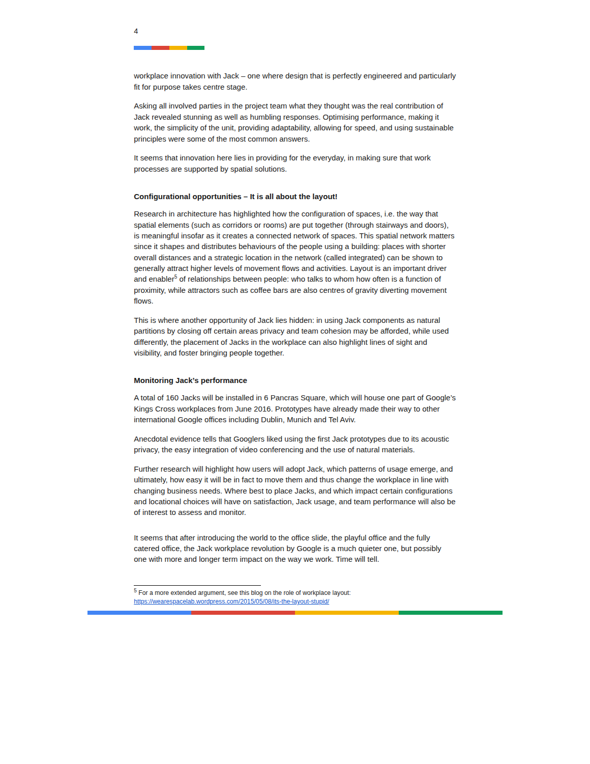4
workplace innovation with Jack – one where design that is perfectly engineered and particularly fit for purpose takes centre stage.
Asking all involved parties in the project team what they thought was the real contribution of Jack revealed stunning as well as humbling responses. Optimising performance, making it work, the simplicity of the unit, providing adaptability, allowing for speed, and using sustainable principles were some of the most common answers.
It seems that innovation here lies in providing for the everyday, in making sure that work processes are supported by spatial solutions.
Configurational opportunities – It is all about the layout!
Research in architecture has highlighted how the configuration of spaces, i.e. the way that spatial elements (such as corridors or rooms) are put together (through stairways and doors), is meaningful insofar as it creates a connected network of spaces. This spatial network matters since it shapes and distributes behaviours of the people using a building: places with shorter overall distances and a strategic location in the network (called integrated) can be shown to generally attract higher levels of movement flows and activities. Layout is an important driver and enabler5 of relationships between people: who talks to whom how often is a function of proximity, while attractors such as coffee bars are also centres of gravity diverting movement flows.
This is where another opportunity of Jack lies hidden: in using Jack components as natural partitions by closing off certain areas privacy and team cohesion may be afforded, while used differently, the placement of Jacks in the workplace can also highlight lines of sight and visibility, and foster bringing people together.
Monitoring Jack’s performance
A total of 160 Jacks will be installed in 6 Pancras Square, which will house one part of Google’s Kings Cross workplaces from June 2016. Prototypes have already made their way to other international Google offices including Dublin, Munich and Tel Aviv.
Anecdotal evidence tells that Googlers liked using the first Jack prototypes due to its acoustic privacy, the easy integration of video conferencing and the use of natural materials.
Further research will highlight how users will adopt Jack, which patterns of usage emerge, and ultimately, how easy it will be in fact to move them and thus change the workplace in line with changing business needs. Where best to place Jacks, and which impact certain configurations and locational choices will have on satisfaction, Jack usage, and team performance will also be of interest to assess and monitor.
It seems that after introducing the world to the office slide, the playful office and the fully catered office, the Jack workplace revolution by Google is a much quieter one, but possibly one with more and longer term impact on the way we work. Time will tell.
5 For a more extended argument, see this blog on the role of workplace layout:
https://wearespacelab.wordpress.com/2015/05/08/its-the-layout-stupid/